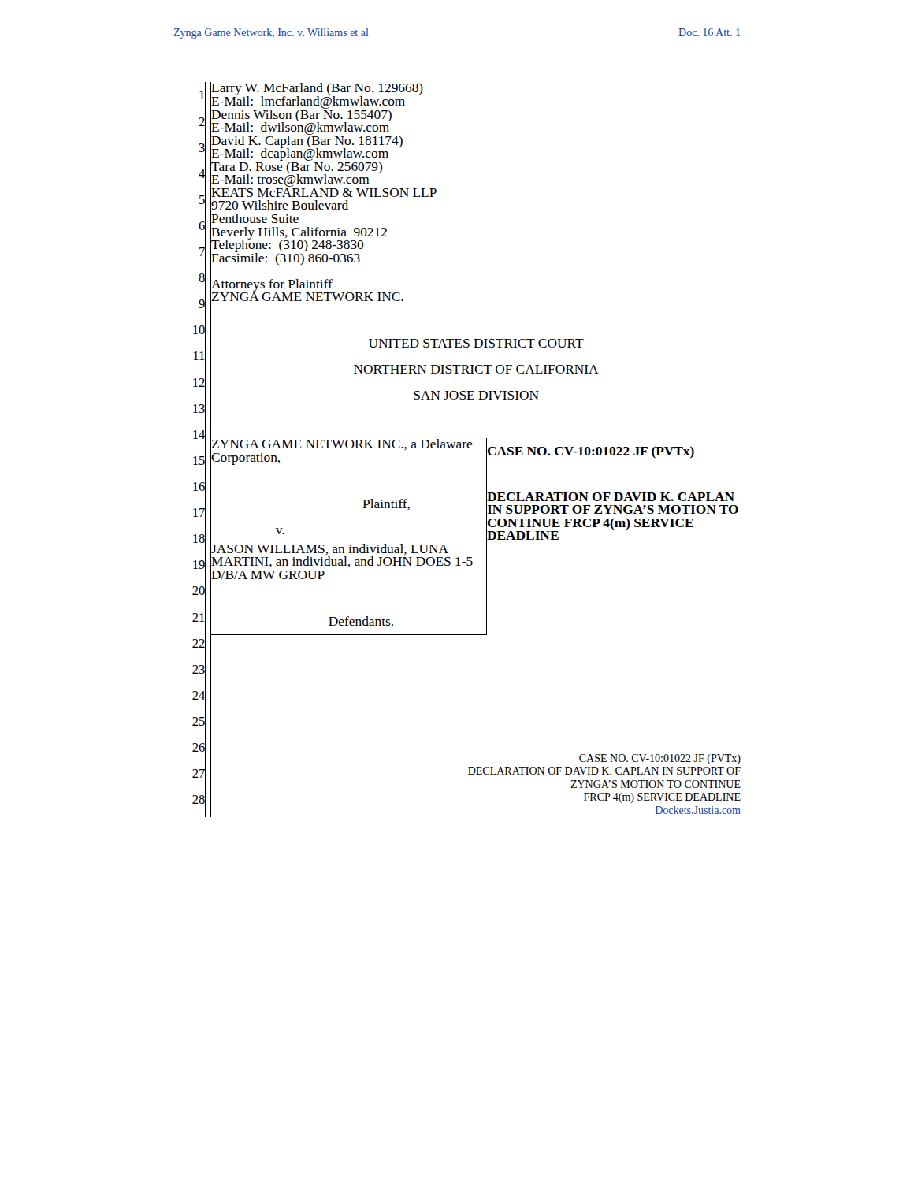Zynga Game Network, Inc. v. Williams et al
Doc. 16 Att. 1
| 1 2 3 4 5 6 7 8 9 10 11 12 13 14 15 16 17 18 19 20 21 22 23 24 25 26 27 28 | | Larry W. McFarland (Bar No. 129668) E-Mail: lmcfarland@kmwlaw.com Dennis Wilson (Bar No. 155407) E-Mail: dwilson@kmwlaw.com David K. Caplan (Bar No. 181174) E-Mail: dcaplan@kmwlaw.com Tara D. Rose (Bar No. 256079) E-Mail: trose@kmwlaw.com KEATS McFARLAND & WILSON LLP 9720 Wilshire Boulevard Penthouse Suite Beverly Hills, California 90212 Telephone: (310) 248-3830 Facsimile: (310) 860-0363 Attorneys for Plaintiff ZYNGA GAME NETWORK INC. UNITED STATES DISTRICT COURT NORTHERN DISTRICT OF CALIFORNIA SAN JOSE DIVISION / ZYNGA GAME NETWORK INC., a Delaware Corporation, Plaintiff, v. JASON WILLIAMS, an individual, LUNA MARTINI, an individual, and JOHN DOES 1-5 D/B/A MW GROUP Defendants. / CASE NO. CV-10:01022 JF (PVTx) DECLARATION OF DAVID K. CAPLAN IN SUPPORT OF ZYNGA’S MOTION TO CONTINUE FRCP 4(m) SERVICE DEADLINE / |
CASE NO. CV-10:01022 JF (PVTx)
DECLARATION OF DAVID K. CAPLAN IN SUPPORT OF
ZYNGA’S MOTION TO CONTINUE
FRCP 4(m) SERVICE DEADLINE
Dockets.Justia.com